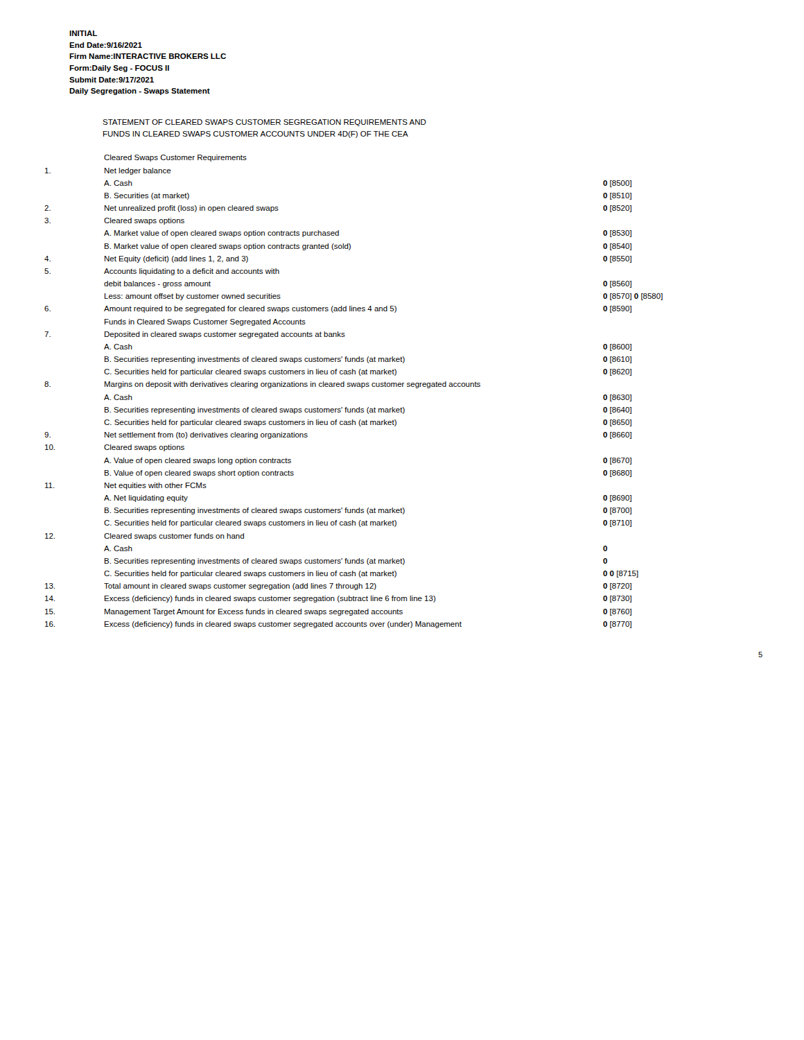INITIAL
End Date:9/16/2021
Firm Name:INTERACTIVE BROKERS LLC
Form:Daily Seg - FOCUS II
Submit Date:9/17/2021
Daily Segregation - Swaps Statement
STATEMENT OF CLEARED SWAPS CUSTOMER SEGREGATION REQUIREMENTS AND
FUNDS IN CLEARED SWAPS CUSTOMER ACCOUNTS UNDER 4D(F) OF THE CEA
| | Cleared Swaps Customer Requirements | |
| 1. | Net ledger balance | |
| | A. Cash | 0 [8500] |
| | B. Securities (at market) | 0 [8510] |
| 2. | Net unrealized profit (loss) in open cleared swaps | 0 [8520] |
| 3. | Cleared swaps options | |
| | A. Market value of open cleared swaps option contracts purchased | 0 [8530] |
| | B. Market value of open cleared swaps option contracts granted (sold) | 0 [8540] |
| 4. | Net Equity (deficit) (add lines 1, 2, and 3) | 0 [8550] |
| 5. | Accounts liquidating to a deficit and accounts with | |
| | debit balances - gross amount | 0 [8560] |
| | Less: amount offset by customer owned securities | 0 [8570] 0 [8580] |
| 6. | Amount required to be segregated for cleared swaps customers (add lines 4 and 5) | 0 [8590] |
| | Funds in Cleared Swaps Customer Segregated Accounts | |
| 7. | Deposited in cleared swaps customer segregated accounts at banks | |
| | A. Cash | 0 [8600] |
| | B. Securities representing investments of cleared swaps customers' funds (at market) | 0 [8610] |
| | C. Securities held for particular cleared swaps customers in lieu of cash (at market) | 0 [8620] |
| 8. | Margins on deposit with derivatives clearing organizations in cleared swaps customer segregated accounts | |
| | A. Cash | 0 [8630] |
| | B. Securities representing investments of cleared swaps customers' funds (at market) | 0 [8640] |
| | C. Securities held for particular cleared swaps customers in lieu of cash (at market) | 0 [8650] |
| 9. | Net settlement from (to) derivatives clearing organizations | 0 [8660] |
| 10. | Cleared swaps options | |
| | A. Value of open cleared swaps long option contracts | 0 [8670] |
| | B. Value of open cleared swaps short option contracts | 0 [8680] |
| 11. | Net equities with other FCMs | |
| | A. Net liquidating equity | 0 [8690] |
| | B. Securities representing investments of cleared swaps customers' funds (at market) | 0 [8700] |
| | C. Securities held for particular cleared swaps customers in lieu of cash (at market) | 0 [8710] |
| 12. | Cleared swaps customer funds on hand | |
| | A. Cash | 0 |
| | B. Securities representing investments of cleared swaps customers' funds (at market) | 0 |
| | C. Securities held for particular cleared swaps customers in lieu of cash (at market) | 0 0 [8715] |
| 13. | Total amount in cleared swaps customer segregation (add lines 7 through 12) | 0 [8720] |
| 14. | Excess (deficiency) funds in cleared swaps customer segregation (subtract line 6 from line 13) | 0 [8730] |
| 15. | Management Target Amount for Excess funds in cleared swaps segregated accounts | 0 [8760] |
| 16. | Excess (deficiency) funds in cleared swaps customer segregated accounts over (under) Management | 0 [8770] |
5